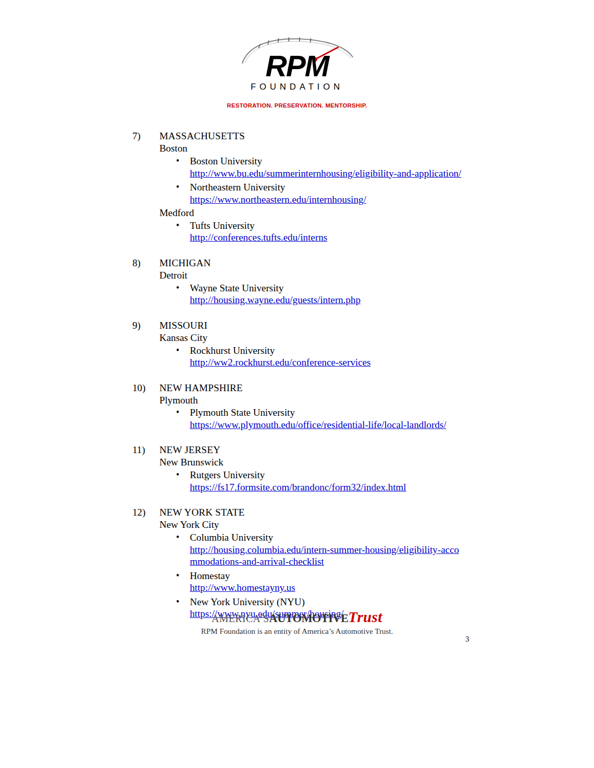RPM
FOUNDATION
RESTORATION. PRESERVATION. MENTORSHIP.
7) Massachusetts
Boston
Boston University http://www.bu.edu/summerinternhousing/eligibility-and-application/
Northeastern University https://www.northeastern.edu/internhousing/
Medford
Tufts University http://conferences.tufts.edu/interns
8) Michigan
Detroit
Wayne State University http://housing.wayne.edu/guests/intern.php
9) Missouri
Kansas City
Rockhurst University http://ww2.rockhurst.edu/conference-services
10) New Hampshire
Plymouth
Plymouth State University https://www.plymouth.edu/office/residential-life/local-landlords/
11) New Jersey
New Brunswick
Rutgers University https://fs17.formsite.com/brandonc/form32/index.html
12) New York State
New York City
Columbia University http://housing.columbia.edu/intern-summer-housing/eligibility-accommodations-and-arrival-checklist
Homestay http://www.homestayny.us
New York University (NYU) https://www.nyu.edu/summer/housing/
America’s AUTOMOTIVE Trust
RPM Foundation is an entity of America’s Automotive Trust.
3